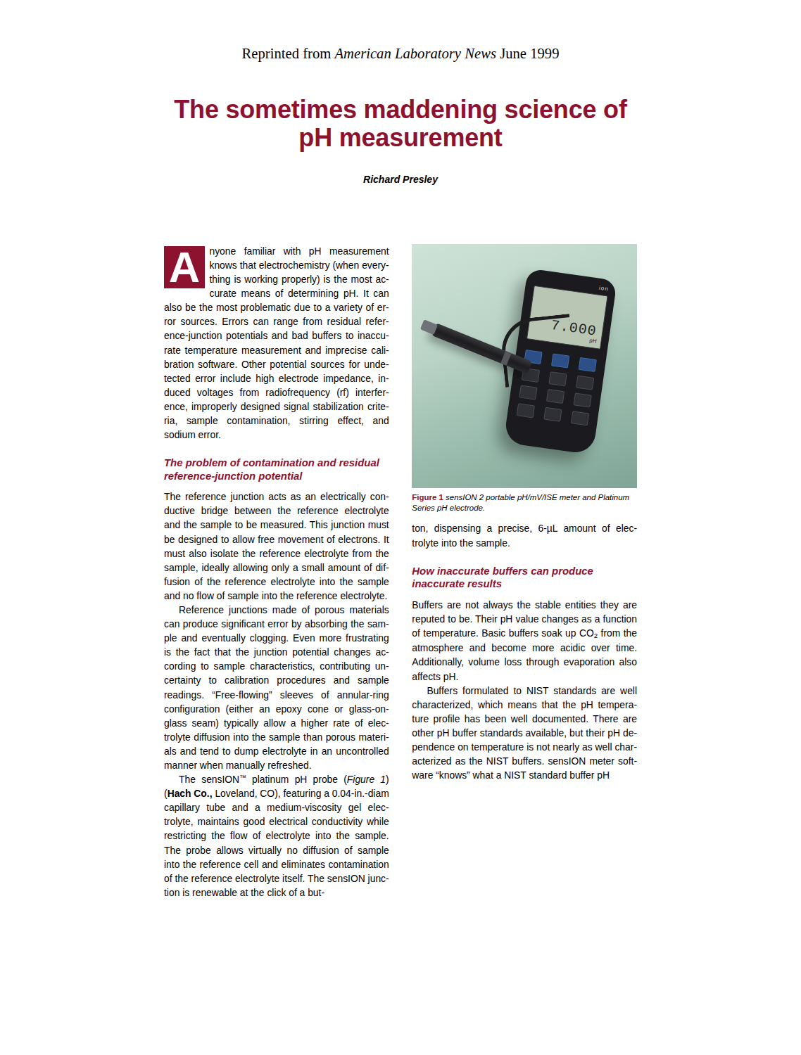Reprinted from American Laboratory News June 1999
The sometimes maddening science of
pH measurement
Richard Presley
Anyone familiar with pH measurement knows that electrochemistry (when everything is working properly) is the most accurate means of determining pH. It can also be the most problematic due to a variety of error sources. Errors can range from residual reference-junction potentials and bad buffers to inaccurate temperature measurement and imprecise calibration software. Other potential sources for undetected error include high electrode impedance, induced voltages from radiofrequency (rf) interference, improperly designed signal stabilization criteria, sample contamination, stirring effect, and sodium error.
The problem of contamination and residual reference-junction potential
The reference junction acts as an electrically conductive bridge between the reference electrolyte and the sample to be measured. This junction must be designed to allow free movement of electrons. It must also isolate the reference electrolyte from the sample, ideally allowing only a small amount of diffusion of the reference electrolyte into the sample and no flow of sample into the reference electrolyte.
Reference junctions made of porous materials can produce significant error by absorbing the sample and eventually clogging. Even more frustrating is the fact that the junction potential changes according to sample characteristics, contributing uncertainty to calibration procedures and sample readings. “Free-flowing” sleeves of annular-ring configuration (either an epoxy cone or glass-on-glass seam) typically allow a higher rate of electrolyte diffusion into the sample than porous materials and tend to dump electrolyte in an uncontrolled manner when manually refreshed.
The sensION™ platinum pH probe (Figure 1) (Hach Co., Loveland, CO), featuring a 0.04-in.-diam capillary tube and a medium-viscosity gel electrolyte, maintains good electrical conductivity while restricting the flow of electrolyte into the sample. The probe allows virtually no diffusion of sample into the reference cell and eliminates contamination of the reference electrolyte itself. The sensION junction is renewable at the click of a but-
ion
7.000
pH
Figure 1 sensION 2 portable pH/mV/ISE meter and Platinum Series pH electrode.
ton, dispensing a precise, 6-µL amount of electrolyte into the sample.
How inaccurate buffers can produce inaccurate results
Buffers are not always the stable entities they are reputed to be. Their pH value changes as a function of temperature. Basic buffers soak up CO2 from the atmosphere and become more acidic over time. Additionally, volume loss through evaporation also affects pH.
Buffers formulated to NIST standards are well characterized, which means that the pH temperature profile has been well documented. There are other pH buffer standards available, but their pH dependence on temperature is not nearly as well characterized as the NIST buffers. sensION meter software “knows” what a NIST standard buffer pH